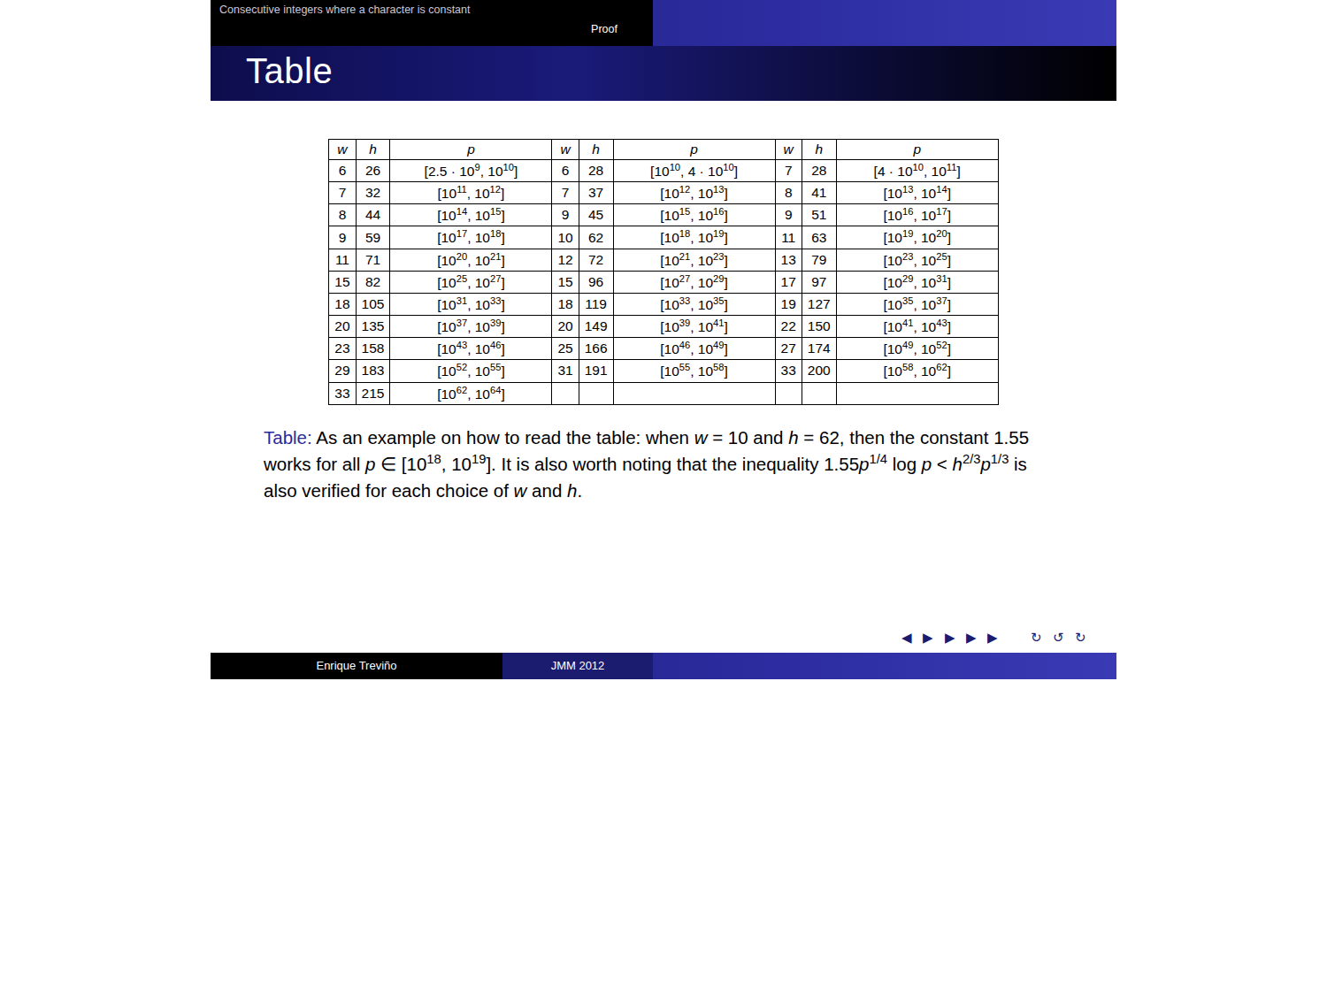Consecutive integers where a character is constant
Proof
Table
| w | h | p | w | h | p | w | h | p |
| --- | --- | --- | --- | --- | --- | --- | --- | --- |
| 6 | 26 | [2.5 · 10 9 , 10 10 ] | 6 | 28 | [10 10 , 4 · 10 10 ] | 7 | 28 | [4 · 10 10 , 10 11 ] |
| 7 | 32 | [10 11 , 10 12 ] | 7 | 37 | [10 12 , 10 13 ] | 8 | 41 | [10 13 , 10 14 ] |
| 8 | 44 | [10 14 , 10 15 ] | 9 | 45 | [10 15 , 10 16 ] | 9 | 51 | [10 16 , 10 17 ] |
| 9 | 59 | [10 17 , 10 18 ] | 10 | 62 | [10 18 , 10 19 ] | 11 | 63 | [10 19 , 10 20 ] |
| 11 | 71 | [10 20 , 10 21 ] | 12 | 72 | [10 21 , 10 23 ] | 13 | 79 | [10 23 , 10 25 ] |
| 15 | 82 | [10 25 , 10 27 ] | 15 | 96 | [10 27 , 10 29 ] | 17 | 97 | [10 29 , 10 31 ] |
| 18 | 105 | [10 31 , 10 33 ] | 18 | 119 | [10 33 , 10 35 ] | 19 | 127 | [10 35 , 10 37 ] |
| 20 | 135 | [10 37 , 10 39 ] | 20 | 149 | [10 39 , 10 41 ] | 22 | 150 | [10 41 , 10 43 ] |
| 23 | 158 | [10 43 , 10 46 ] | 25 | 166 | [10 46 , 10 49 ] | 27 | 174 | [10 49 , 10 52 ] |
| 29 | 183 | [10 52 , 10 55 ] | 31 | 191 | [10 55 , 10 58 ] | 33 | 200 | [10 58 , 10 62 ] |
| 33 | 215 | [10 62 , 10 64 ] | | | | | | |
Table: As an example on how to read the table: when w = 10 and h = 62, then the constant 1.55 works for all p ∈ [1018, 1019]. It is also worth noting that the inequality 1.55p1/4 log p < h2/3p1/3 is also verified for each choice of w and h.
◀ ▶ ▶ ▶ ▶ ↻ ↺ ↻
Enrique Treviño
JMM 2012